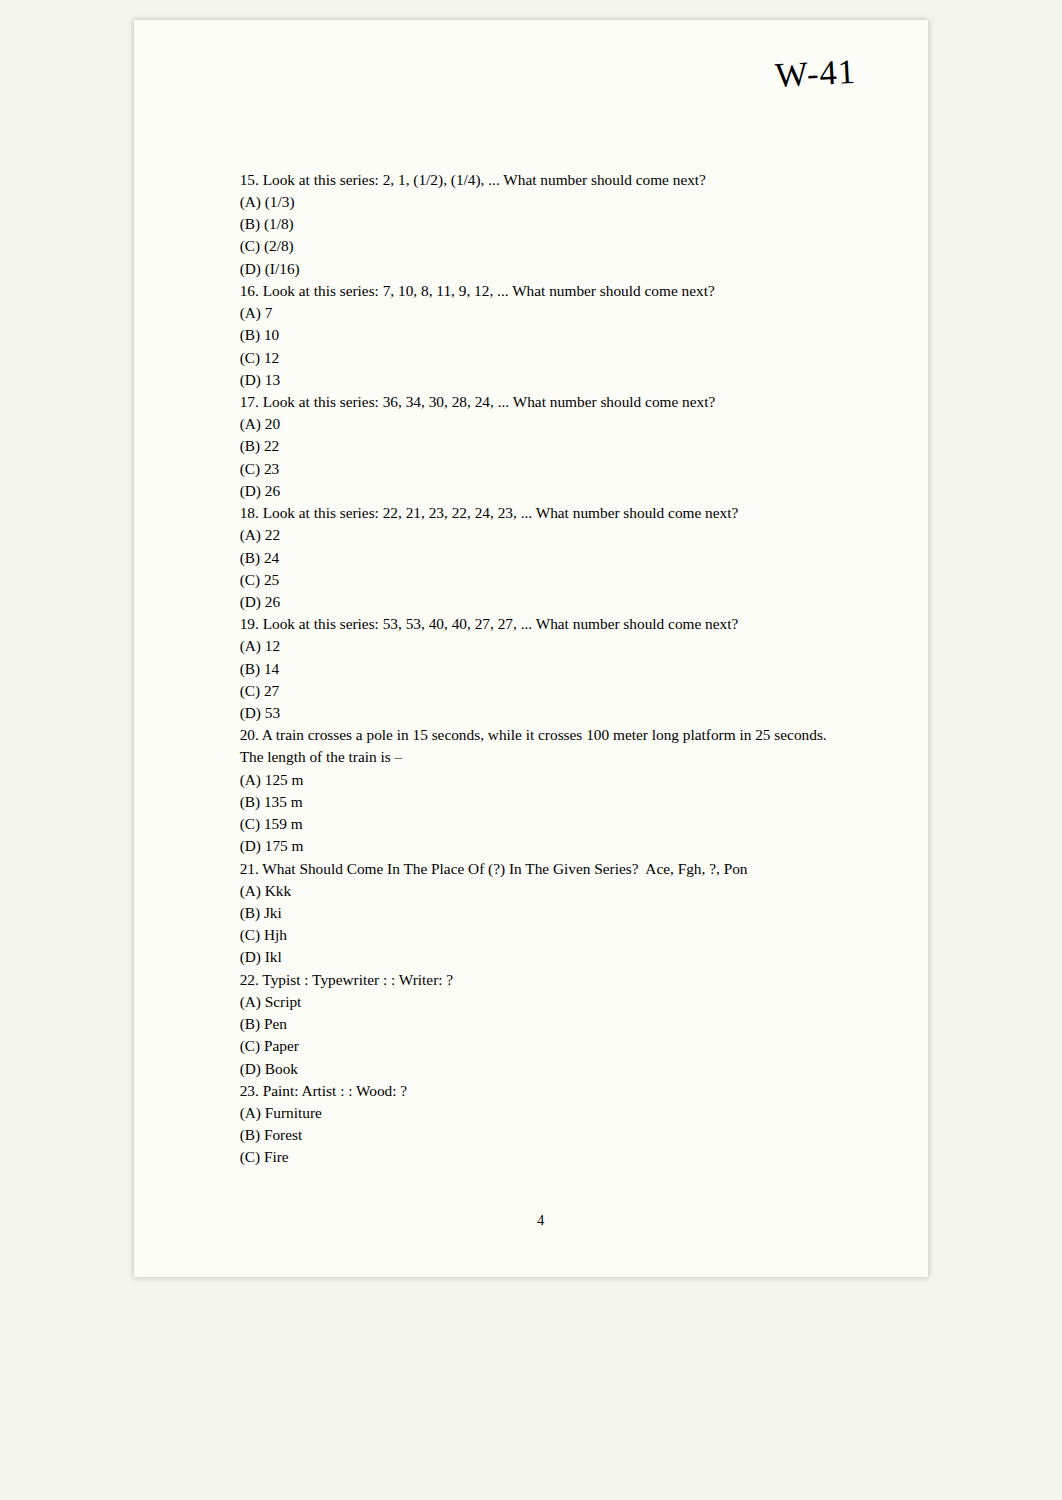W-41
15. Look at this series: 2, 1, (1/2), (1/4), ... What number should come next?
(A) (1/3)
(B) (1/8)
(C) (2/8)
(D) (I/16)
16. Look at this series: 7, 10, 8, 11, 9, 12, ... What number should come next?
(A) 7
(B) 10
(C) 12
(D) 13
17. Look at this series: 36, 34, 30, 28, 24, ... What number should come next?
(A) 20
(B) 22
(C) 23
(D) 26
18. Look at this series: 22, 21, 23, 22, 24, 23, ... What number should come next?
(A) 22
(B) 24
(C) 25
(D) 26
19. Look at this series: 53, 53, 40, 40, 27, 27, ... What number should come next?
(A) 12
(B) 14
(C) 27
(D) 53
20. A train crosses a pole in 15 seconds, while it crosses 100 meter long platform in 25 seconds. The length of the train is –
(A) 125 m
(B) 135 m
(C) 159 m
(D) 175 m
21. What Should Come In The Place Of (?) In The Given Series? Ace, Fgh, ?, Pon
(A) Kkk
(B) Jki
(C) Hjh
(D) Ikl
22. Typist : Typewriter : : Writer: ?
(A) Script
(B) Pen
(C) Paper
(D) Book
23. Paint: Artist : : Wood: ?
(A) Furniture
(B) Forest
(C) Fire
4